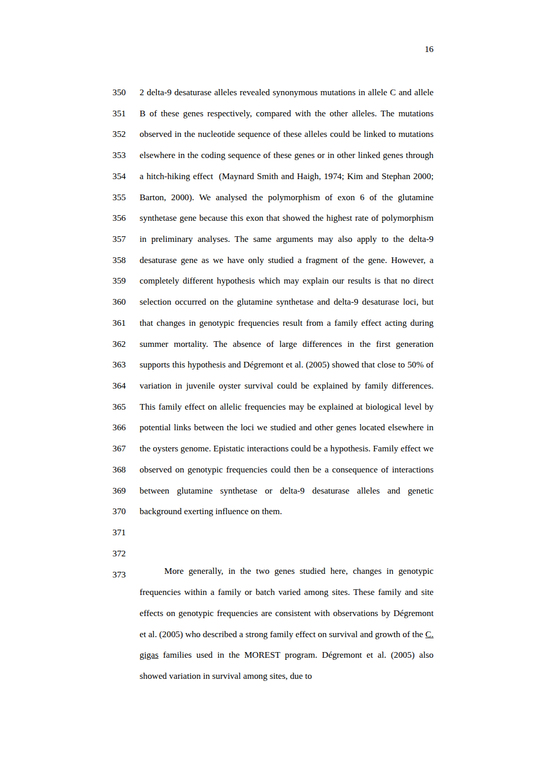16
| 350 351 352 353 354 355 356 357 358 359 360 361 362 363 364 365 366 367 368 369 370 371 372 373 | 2 delta-9 desaturase alleles revealed synonymous mutations in allele C and allele B of these genes respectively, compared with the other alleles. The mutations observed in the nucleotide sequence of these alleles could be linked to mutations elsewhere in the coding sequence of these genes or in other linked genes through a hitch-hiking effect (Maynard Smith and Haigh, 1974; Kim and Stephan 2000; Barton, 2000). We analysed the polymorphism of exon 6 of the glutamine synthetase gene because this exon that showed the highest rate of polymorphism in preliminary analyses. The same arguments may also apply to the delta-9 desaturase gene as we have only studied a fragment of the gene. However, a completely different hypothesis which may explain our results is that no direct selection occurred on the glutamine synthetase and delta-9 desaturase loci, but that changes in genotypic frequencies result from a family effect acting during summer mortality. The absence of large differences in the first generation supports this hypothesis and Dégremont et al. (2005) showed that close to 50% of variation in juvenile oyster survival could be explained by family differences. This family effect on allelic frequencies may be explained at biological level by potential links between the loci we studied and other genes located elsewhere in the oysters genome. Epistatic interactions could be a hypothesis. Family effect we observed on genotypic frequencies could then be a consequence of interactions between glutamine synthetase or delta-9 desaturase alleles and genetic background exerting influence on them. More generally, in the two genes studied here, changes in genotypic frequencies within a family or batch varied among sites. These family and site effects on genotypic frequencies are consistent with observations by Dégremont et al. (2005) who described a strong family effect on survival and growth of the C. gigas families used in the MOREST program. Dégremont et al. (2005) also showed variation in survival among sites, due to |